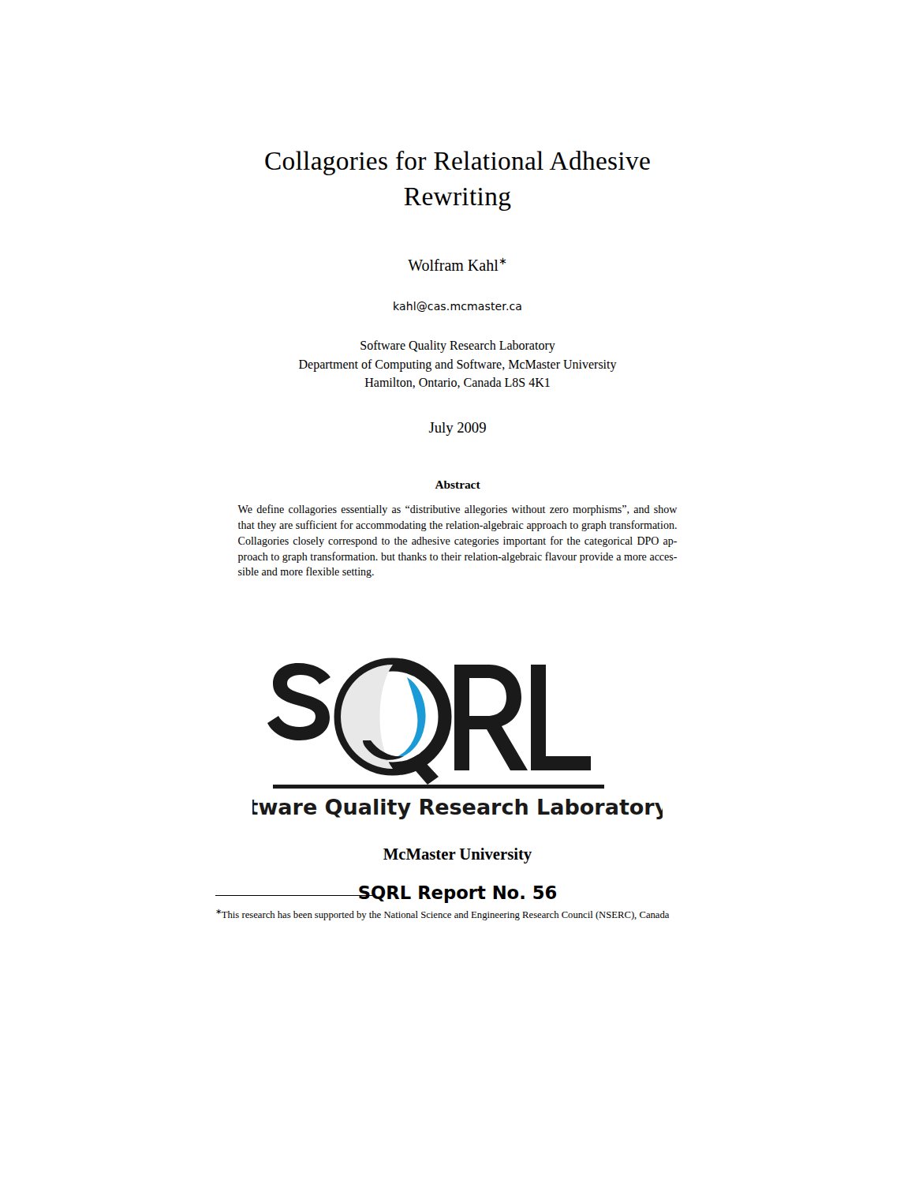Collagories for Relational Adhesive Rewriting
Wolfram Kahl∗
kahl@cas.mcmaster.ca
Software Quality Research Laboratory
Department of Computing and Software, McMaster University
Hamilton, Ontario, Canada L8S 4K1
July 2009
Abstract
We define collagories essentially as “distributive allegories without zero morphisms”, and show that they are sufficient for accommodating the relation-algebraic approach to graph transformation. Collagories closely correspond to the adhesive categories important for the categorical DPO approach to graph transformation. but thanks to their relation-algebraic flavour provide a more accessible and more flexible setting.
Software Quality Research Laboratory
McMaster University
SQRL Report No. 56
∗This research has been supported by the National Science and Engineering Research Council (NSERC), Canada